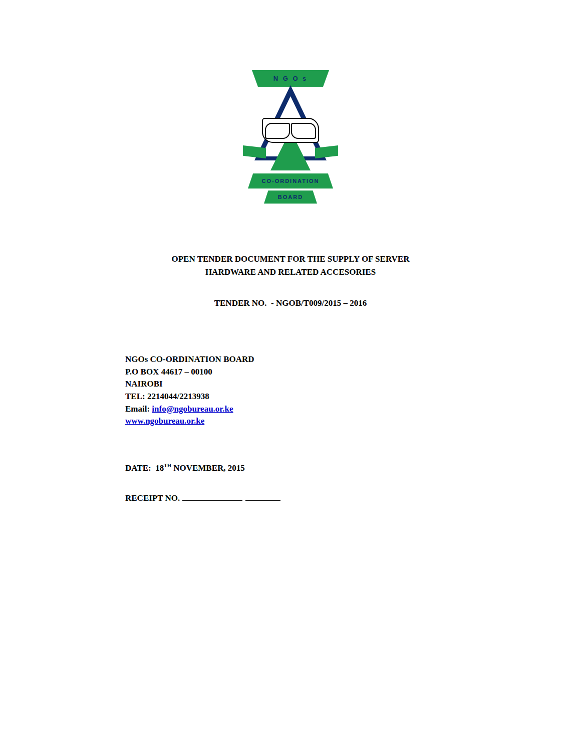N G O s
CO-ORDINATION
BOARD
OPEN TENDER DOCUMENT FOR THE SUPPLY OF SERVER
HARDWARE AND RELATED ACCESORIES
TENDER NO. - NGOB/T009/2015 – 2016
NGOs CO-ORDINATION BOARD
P.O BOX 44617 – 00100
NAIROBI
TEL: 2214044/2213938
Email: info@ngobureau.or.ke
www.ngobureau.or.ke
DATE: 18TH NOVEMBER, 2015
RECEIPT NO.